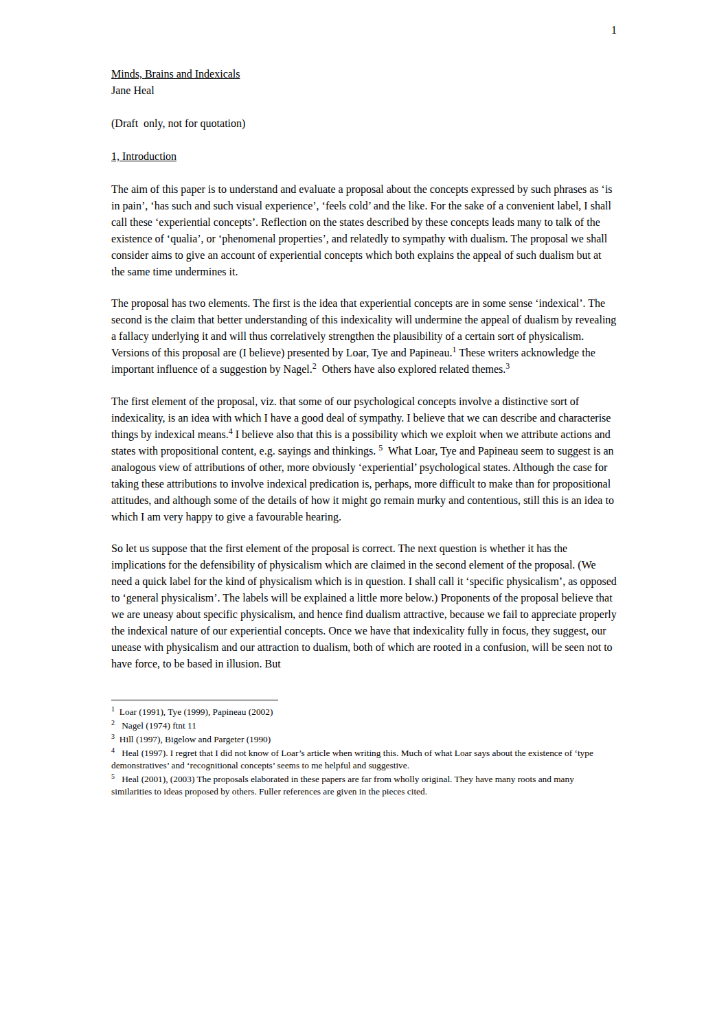1
Minds, Brains and Indexicals
Jane Heal
(Draft only, not for quotation)
1, Introduction
The aim of this paper is to understand and evaluate a proposal about the concepts expressed by such phrases as ‘is in pain’, ‘has such and such visual experience’, ‘feels cold’ and the like. For the sake of a convenient label, I shall call these ‘experiential concepts’. Reflection on the states described by these concepts leads many to talk of the existence of ‘qualia’, or ‘phenomenal properties’, and relatedly to sympathy with dualism. The proposal we shall consider aims to give an account of experiential concepts which both explains the appeal of such dualism but at the same time undermines it.
The proposal has two elements. The first is the idea that experiential concepts are in some sense ‘indexical’. The second is the claim that better understanding of this indexicality will undermine the appeal of dualism by revealing a fallacy underlying it and will thus correlatively strengthen the plausibility of a certain sort of physicalism. Versions of this proposal are (I believe) presented by Loar, Tye and Papineau.1 These writers acknowledge the important influence of a suggestion by Nagel.2 Others have also explored related themes.3
The first element of the proposal, viz. that some of our psychological concepts involve a distinctive sort of indexicality, is an idea with which I have a good deal of sympathy. I believe that we can describe and characterise things by indexical means.4 I believe also that this is a possibility which we exploit when we attribute actions and states with propositional content, e.g. sayings and thinkings. 5 What Loar, Tye and Papineau seem to suggest is an analogous view of attributions of other, more obviously ‘experiential’ psychological states. Although the case for taking these attributions to involve indexical predication is, perhaps, more difficult to make than for propositional attitudes, and although some of the details of how it might go remain murky and contentious, still this is an idea to which I am very happy to give a favourable hearing.
So let us suppose that the first element of the proposal is correct. The next question is whether it has the implications for the defensibility of physicalism which are claimed in the second element of the proposal. (We need a quick label for the kind of physicalism which is in question. I shall call it ‘specific physicalism’, as opposed to ‘general physicalism’. The labels will be explained a little more below.) Proponents of the proposal believe that we are uneasy about specific physicalism, and hence find dualism attractive, because we fail to appreciate properly the indexical nature of our experiential concepts. Once we have that indexicality fully in focus, they suggest, our unease with physicalism and our attraction to dualism, both of which are rooted in a confusion, will be seen not to have force, to be based in illusion. But
1 Loar (1991), Tye (1999), Papineau (2002)
2 Nagel (1974) ftnt 11
3 Hill (1997), Bigelow and Pargeter (1990)
4 Heal (1997). I regret that I did not know of Loar’s article when writing this. Much of what Loar says about the existence of ‘type demonstratives’ and ‘recognitional concepts’ seems to me helpful and suggestive.
5 Heal (2001), (2003) The proposals elaborated in these papers are far from wholly original. They have many roots and many similarities to ideas proposed by others. Fuller references are given in the pieces cited.